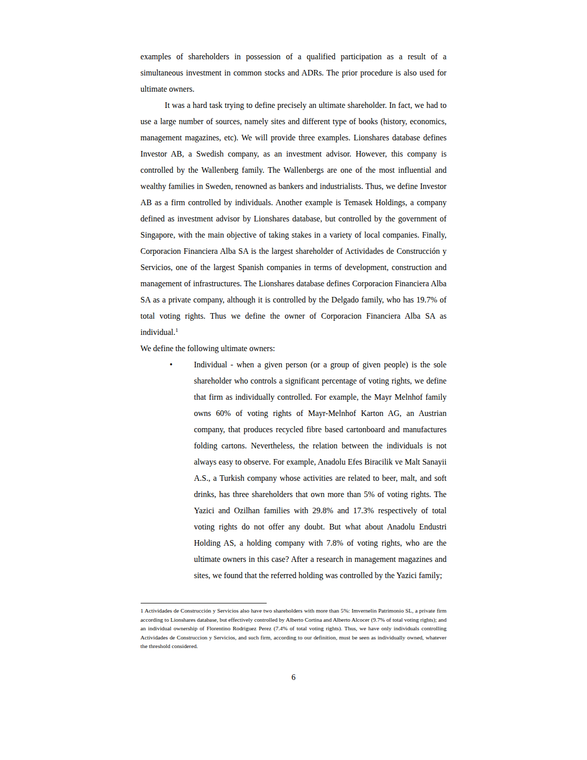examples of shareholders in possession of a qualified participation as a result of a simultaneous investment in common stocks and ADRs. The prior procedure is also used for ultimate owners.
It was a hard task trying to define precisely an ultimate shareholder. In fact, we had to use a large number of sources, namely sites and different type of books (history, economics, management magazines, etc). We will provide three examples. Lionshares database defines Investor AB, a Swedish company, as an investment advisor. However, this company is controlled by the Wallenberg family. The Wallenbergs are one of the most influential and wealthy families in Sweden, renowned as bankers and industrialists. Thus, we define Investor AB as a firm controlled by individuals. Another example is Temasek Holdings, a company defined as investment advisor by Lionshares database, but controlled by the government of Singapore, with the main objective of taking stakes in a variety of local companies. Finally, Corporacion Financiera Alba SA is the largest shareholder of Actividades de Construcción y Servicios, one of the largest Spanish companies in terms of development, construction and management of infrastructures. The Lionshares database defines Corporacion Financiera Alba SA as a private company, although it is controlled by the Delgado family, who has 19.7% of total voting rights. Thus we define the owner of Corporacion Financiera Alba SA as individual.1
We define the following ultimate owners:
Individual - when a given person (or a group of given people) is the sole shareholder who controls a significant percentage of voting rights, we define that firm as individually controlled. For example, the Mayr Melnhof family owns 60% of voting rights of Mayr-Melnhof Karton AG, an Austrian company, that produces recycled fibre based cartonboard and manufactures folding cartons. Nevertheless, the relation between the individuals is not always easy to observe. For example, Anadolu Efes Biracilik ve Malt Sanayii A.S., a Turkish company whose activities are related to beer, malt, and soft drinks, has three shareholders that own more than 5% of voting rights. The Yazici and Ozilhan families with 29.8% and 17.3% respectively of total voting rights do not offer any doubt. But what about Anadolu Endustri Holding AS, a holding company with 7.8% of voting rights, who are the ultimate owners in this case? After a research in management magazines and sites, we found that the referred holding was controlled by the Yazici family;
1 Actividades de Construcción y Servicios also have two shareholders with more than 5%: Imvernelin Patrimonio SL, a private firm according to Lionshares database, but effectively controlled by Alberto Cortina and Alberto Alcocer (9.7% of total voting rights); and an individual ownership of Florentino Rodriguez Perez (7.4% of total voting rights). Thus, we have only individuals controlling Actividades de Construccion y Servicios, and such firm, according to our definition, must be seen as individually owned, whatever the threshold considered.
6